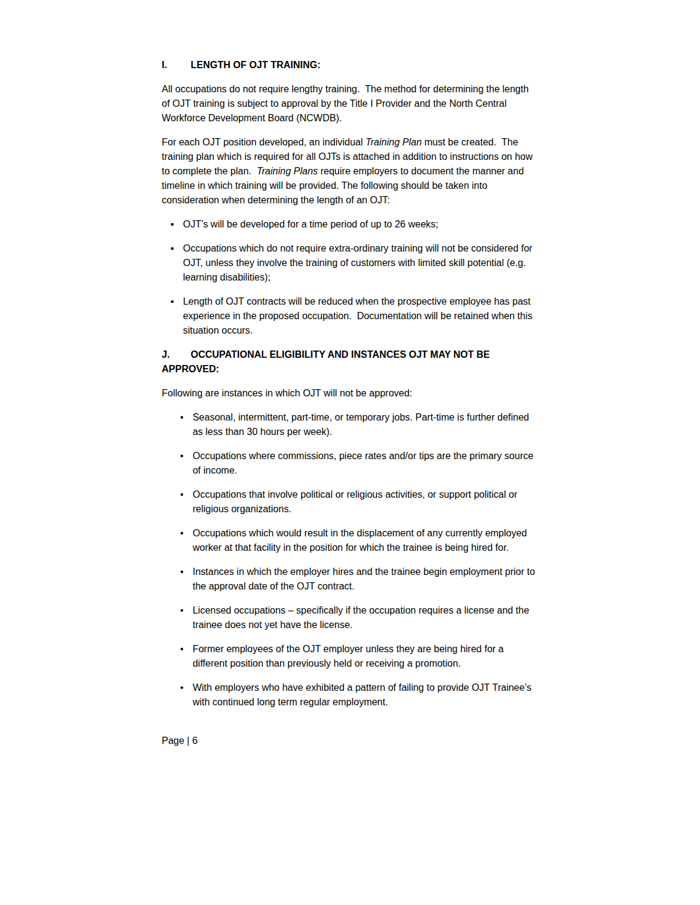I. LENGTH OF OJT TRAINING:
All occupations do not require lengthy training. The method for determining the length of OJT training is subject to approval by the Title I Provider and the North Central Workforce Development Board (NCWDB).
For each OJT position developed, an individual Training Plan must be created. The training plan which is required for all OJTs is attached in addition to instructions on how to complete the plan. Training Plans require employers to document the manner and timeline in which training will be provided. The following should be taken into consideration when determining the length of an OJT:
OJT’s will be developed for a time period of up to 26 weeks;
Occupations which do not require extra-ordinary training will not be considered for OJT, unless they involve the training of customers with limited skill potential (e.g. learning disabilities);
Length of OJT contracts will be reduced when the prospective employee has past experience in the proposed occupation. Documentation will be retained when this situation occurs.
J. OCCUPATIONAL ELIGIBILITY AND INSTANCES OJT MAY NOT BE APPROVED:
Following are instances in which OJT will not be approved:
Seasonal, intermittent, part-time, or temporary jobs. Part-time is further defined as less than 30 hours per week).
Occupations where commissions, piece rates and/or tips are the primary source of income.
Occupations that involve political or religious activities, or support political or religious organizations.
Occupations which would result in the displacement of any currently employed worker at that facility in the position for which the trainee is being hired for.
Instances in which the employer hires and the trainee begin employment prior to the approval date of the OJT contract.
Licensed occupations – specifically if the occupation requires a license and the trainee does not yet have the license.
Former employees of the OJT employer unless they are being hired for a different position than previously held or receiving a promotion.
With employers who have exhibited a pattern of failing to provide OJT Trainee’s with continued long term regular employment.
Page | 6